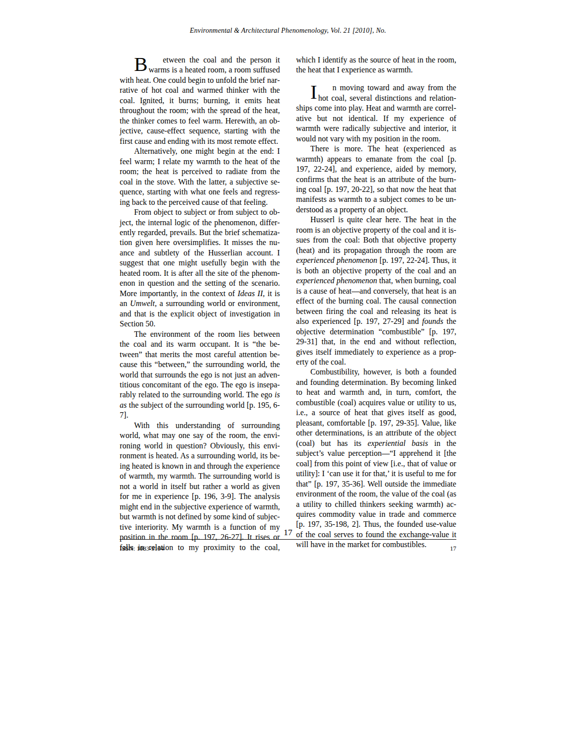Environmental & Architectural Phenomenology, Vol. 21 [2010], No.
Between the coal and the person it warms is a heated room, a room suffused with heat. One could begin to unfold the brief narrative of hot coal and warmed thinker with the coal. Ignited, it burns; burning, it emits heat throughout the room; with the spread of the heat, the thinker comes to feel warm. Herewith, an objective, cause-effect sequence, starting with the first cause and ending with its most remote effect.
Alternatively, one might begin at the end: I feel warm; I relate my warmth to the heat of the room; the heat is perceived to radiate from the coal in the stove. With the latter, a subjective sequence, starting with what one feels and regressing back to the perceived cause of that feeling.
From object to subject or from subject to object, the internal logic of the phenomenon, differently regarded, prevails. But the brief schematization given here oversimplifies. It misses the nuance and subtlety of the Husserlian account. I suggest that one might usefully begin with the heated room. It is after all the site of the phenomenon in question and the setting of the scenario. More importantly, in the context of Ideas II, it is an Umwelt, a surrounding world or environment, and that is the explicit object of investigation in Section 50.
The environment of the room lies between the coal and its warm occupant. It is “the between” that merits the most careful attention because this “between,” the surrounding world, the world that surrounds the ego is not just an adventitious concomitant of the ego. The ego is inseparably related to the surrounding world. The ego is as the subject of the surrounding world [p. 195, 6-7].
With this understanding of surrounding world, what may one say of the room, the environing world in question? Obviously, this environment is heated. As a surrounding world, its being heated is known in and through the experience of warmth, my warmth. The surrounding world is not a world in itself but rather a world as given for me in experience [p. 196, 3-9]. The analysis might end in the subjective experience of warmth, but warmth is not defined by some kind of subjective interiority. My warmth is a function of my position in the room [p. 197, 26-27]. It rises or falls in relation to my proximity to the coal, which I identify as the source of heat in the room, the heat that I experience as warmth.
In moving toward and away from the hot coal, several distinctions and relationships come into play. Heat and warmth are correlative but not identical. If my experience of warmth were radically subjective and interior, it would not vary with my position in the room.
There is more. The heat (experienced as warmth) appears to emanate from the coal [p. 197, 22-24], and experience, aided by memory, confirms that the heat is an attribute of the burning coal [p. 197, 20-22], so that now the heat that manifests as warmth to a subject comes to be understood as a property of an object.
Husserl is quite clear here. The heat in the room is an objective property of the coal and it issues from the coal: Both that objective property (heat) and its propagation through the room are experienced phenomenon [p. 197, 22-24]. Thus, it is both an objective property of the coal and an experienced phenomenon that, when burning, coal is a cause of heat—and conversely, that heat is an effect of the burning coal. The causal connection between firing the coal and releasing its heat is also experienced [p. 197, 27-29] and founds the objective determination “combustible” [p. 197, 29-31] that, in the end and without reflection, gives itself immediately to experience as a property of the coal.
Combustibility, however, is both a founded and founding determination. By becoming linked to heat and warmth and, in turn, comfort, the combustible (coal) acquires value or utility to us, i.e., a source of heat that gives itself as good, pleasant, comfortable [p. 197, 29-35]. Value, like other determinations, is an attribute of the object (coal) but has its experiential basis in the subject’s value perception—“I apprehend it [the coal] from this point of view [i.e., that of value or utility]: I ‘can use it for that,’ it is useful to me for that” [p. 197, 35-36]. Well outside the immediate environment of the room, the value of the coal (as a utility to chilled thinkers seeking warmth) acquires commodity value in trade and commerce [p. 197, 35-198, 2]. Thus, the founded use-value of the coal serves to found the exchange-value it will have in the market for combustibles.
17
ISSN: 1083-9194 17